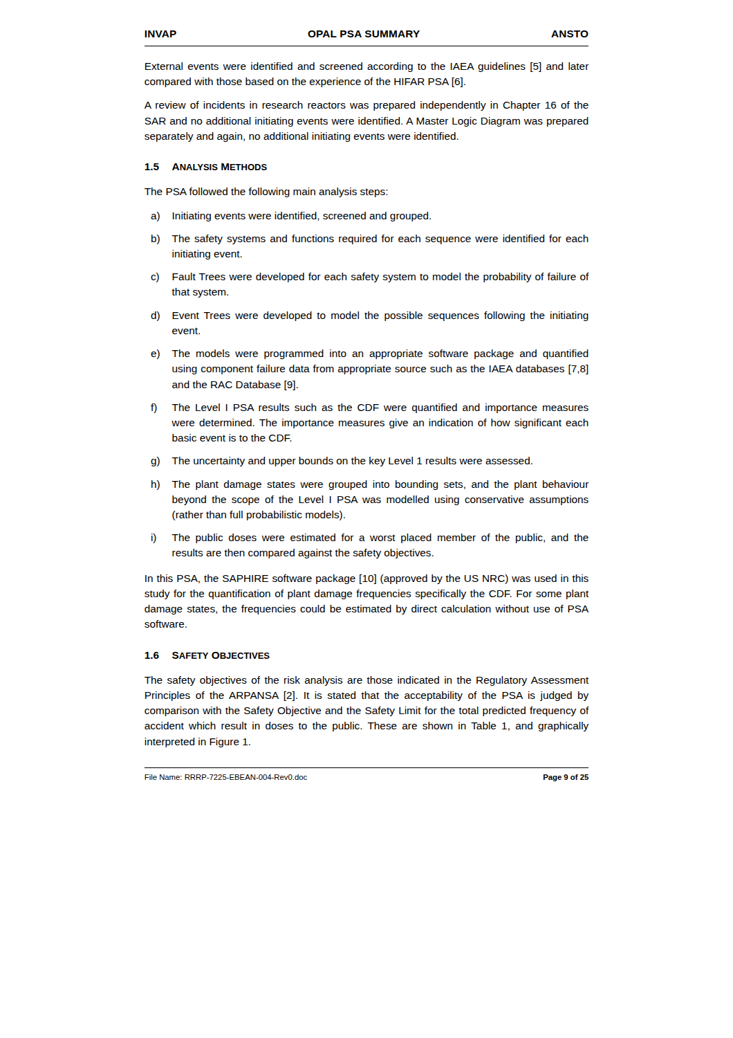INVAP OPAL PSA SUMMARY ANSTO
External events were identified and screened according to the IAEA guidelines [5] and later compared with those based on the experience of the HIFAR PSA [6].
A review of incidents in research reactors was prepared independently in Chapter 16 of the SAR and no additional initiating events were identified. A Master Logic Diagram was prepared separately and again, no additional initiating events were identified.
1.5 ANALYSIS METHODS
The PSA followed the following main analysis steps:
a) Initiating events were identified, screened and grouped.
b) The safety systems and functions required for each sequence were identified for each initiating event.
c) Fault Trees were developed for each safety system to model the probability of failure of that system.
d) Event Trees were developed to model the possible sequences following the initiating event.
e) The models were programmed into an appropriate software package and quantified using component failure data from appropriate source such as the IAEA databases [7,8] and the RAC Database [9].
f) The Level I PSA results such as the CDF were quantified and importance measures were determined. The importance measures give an indication of how significant each basic event is to the CDF.
g) The uncertainty and upper bounds on the key Level 1 results were assessed.
h) The plant damage states were grouped into bounding sets, and the plant behaviour beyond the scope of the Level I PSA was modelled using conservative assumptions (rather than full probabilistic models).
i) The public doses were estimated for a worst placed member of the public, and the results are then compared against the safety objectives.
In this PSA, the SAPHIRE software package [10] (approved by the US NRC) was used in this study for the quantification of plant damage frequencies specifically the CDF. For some plant damage states, the frequencies could be estimated by direct calculation without use of PSA software.
1.6 SAFETY OBJECTIVES
The safety objectives of the risk analysis are those indicated in the Regulatory Assessment Principles of the ARPANSA [2]. It is stated that the acceptability of the PSA is judged by comparison with the Safety Objective and the Safety Limit for the total predicted frequency of accident which result in doses to the public. These are shown in Table 1, and graphically interpreted in Figure 1.
File Name: RRRP-7225-EBEAN-004-Rev0.doc Page 9 of 25